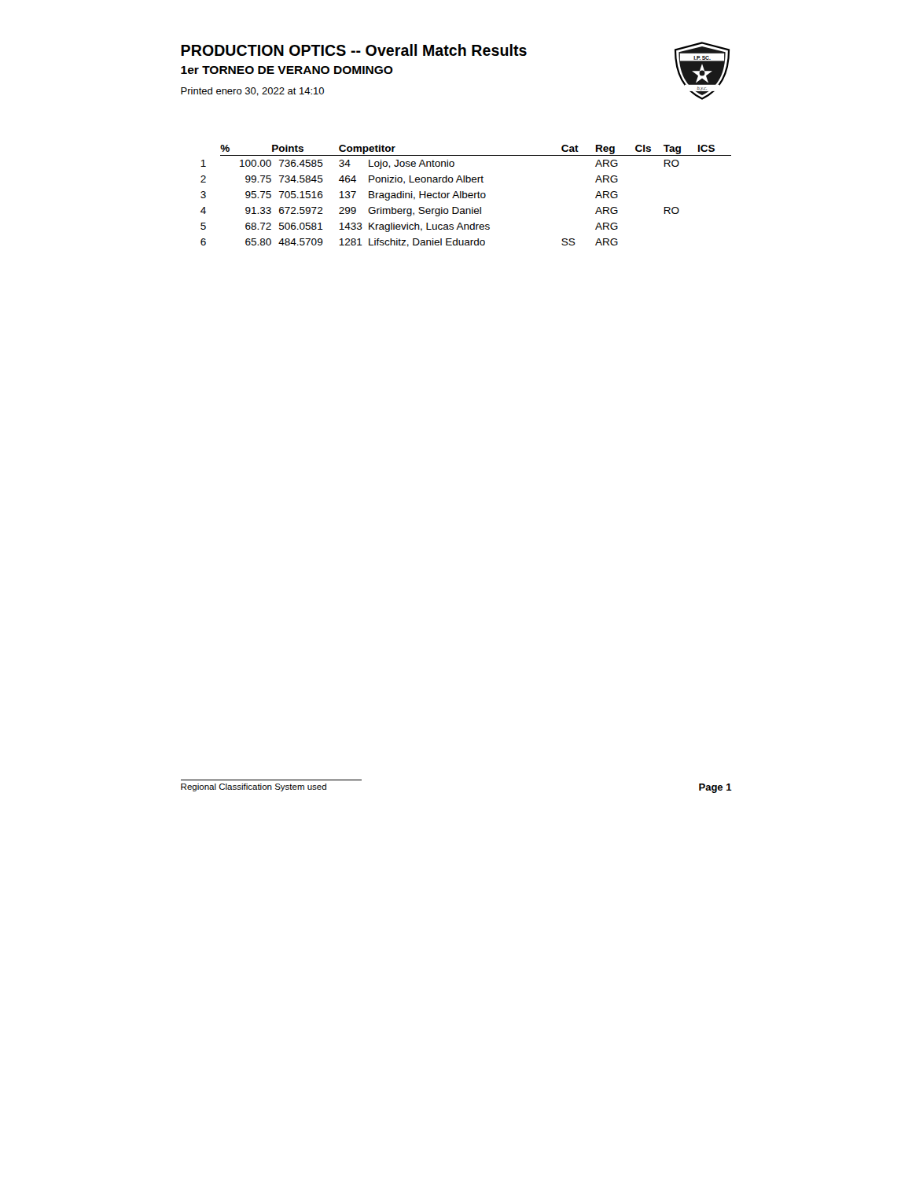PRODUCTION OPTICS -- Overall Match Results
1er TORNEO DE VERANO DOMINGO
Printed enero 30, 2022 at 14:10
I.P. SC. b.y.c.
| | % | Points | Competitor | Cat | Reg | Cls | Tag | ICS |
| --- | --- | --- | --- | --- | --- | --- | --- | --- |
| 1 | 100.00 | 736.4585 | 34 | Lojo, Jose Antonio | | ARG | | RO | |
| 2 | 99.75 | 734.5845 | 464 | Ponizio, Leonardo Albert | | ARG | | | |
| 3 | 95.75 | 705.1516 | 137 | Bragadini, Hector Alberto | | ARG | | | |
| 4 | 91.33 | 672.5972 | 299 | Grimberg, Sergio Daniel | | ARG | | RO | |
| 5 | 68.72 | 506.0581 | 1433 | Kraglievich, Lucas Andres | | ARG | | | |
| 6 | 65.80 | 484.5709 | 1281 | Lifschitz, Daniel Eduardo | SS | ARG | | | |
Regional Classification System used
Page 1